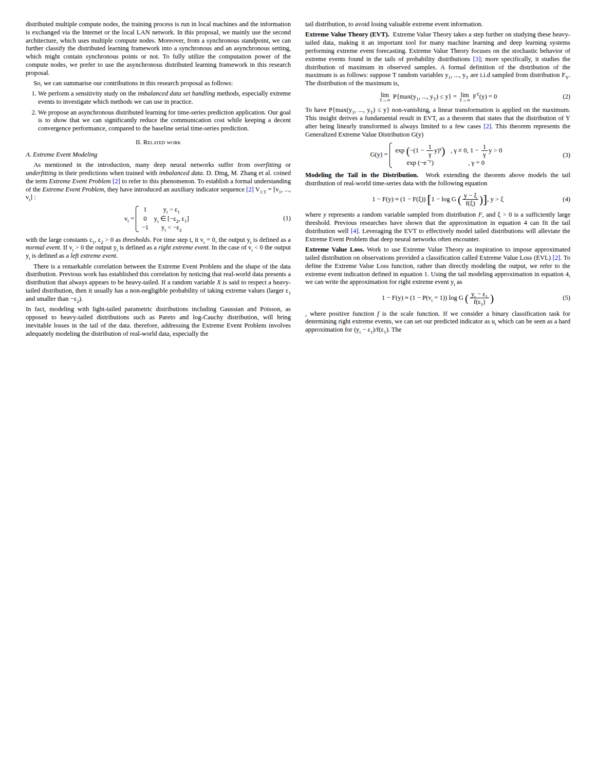distributed multiple compute nodes, the training process is run in local machines and the information is exchanged via the Internet or the local LAN network. In this proposal, we mainly use the second architecture, which uses multiple compute nodes. Moreover, from a synchronous standpoint, we can further classify the distributed learning framework into a synchronous and an asynchronous setting, which might contain synchronous points or not. To fully utilize the computation power of the compute nodes, we prefer to use the asynchronous distributed learning framework in this research proposal.
So, we can summarise our contributions in this research proposal as follows:
We perform a sensitivity study on the imbalanced data set handling methods, especially extreme events to investigate which methods we can use in practice.
We propose an asynchronous distributed learning for time-series prediction application. Our goal is to show that we can significantly reduce the communication cost while keeping a decent convergence performance, compared to the baseline serial time-series prediction.
II. Related work
A. Extreme Event Modeling
As mentioned in the introduction, many deep neural networks suffer from overfitting or underfitting in their predictions when trained with imbalanced data. D. Ding, M. Zhang et al. coined the term Extreme Event Problem [2] to refer to this phenomenon. To establish a formal understanding of the Extreme Event Problem, they have introduced an auxiliary indicator sequence [2] V1:T = [v1, ..., vt] :
vt =
| 1 | y t > ε 1 |
| 0 | y t ∈ [−ε 2 , ε 1 ] |
| −1 | y t < −ε 2 |
(1)
with the large constants ε1, ε2 > 0 as thresholds. For time step t, it vt = 0, the output yt is defined as a normal event. If vt > 0 the output yt is defined as a right extreme event. In the case of vt < 0 the output yt is defined as a left extreme event.
There is a remarkable correlation between the Extreme Event Problem and the shape of the data distribution. Previous work has established this correlation by noticing that real-world data presents a distribution that always appears to be heavy-tailed. If a random variable X is said to respect a heavy-tailed distribution, then it usually has a non-negligible probability of taking extreme values (larger ε1 and smaller than −ε2).
In fact, modeling with light-tailed parametric distributions including Gaussian and Poisson, as opposed to heavy-tailed distributions such as Pareto and log-Cauchy distribution, will bring inevitable losses in the tail of the data. therefore, addressing the Extreme Event Problem involves adequately modeling the distribution of real-world data, especially the
tail distribution, to avoid losing valuable extreme event information.
Extreme Value Theory (EVT). Extreme Value Theory takes a step further on studying these heavy-tailed data, making it an important tool for many machine learning and deep learning systems performing extreme event forecasting. Extreme Value Theory focuses on the stochastic behavior of extreme events found in the tails of probability distributions [3]; more specifically, it studies the distribution of maximum in observed samples. A formal definition of the distribution of the maximum is as follows: suppose T random variables y1, ..., yT are i.i.d sampled from distribution FY. The distribution of the maximum is,
lim T→∞ P{max(y1, ..., yT) ≤ y} = lim T→∞ FT(y) = 0 (2)
To have P{max(y1, ..., yT) ≤ y} non-vanishing, a linear transformation is applied on the maximum. This insight derives a fundamental result in EVT, as a theorem that states that the distribution of Y after being linearly transformed is always limited to a few cases [2]. This theorem represents the Generalized Extreme Value Distribution G(y)
G(y) =
| exp ( −(1 − 1 γ y) γ ) | , γ ≠ 0, 1 − 1 γ y > 0 |
| exp (−e −y ) | , γ = 0 |
(3)
Modeling the Tail in the Distribution. Work extending the theorem above models the tail distribution of real-world time-series data with the following equation
1 − F(y) ≈ (1 − F(ξ)) [1 − log G (y − ξ f(ξ))], y > ξ (4)
where y represents a random variable sampled from distribution F, and ξ > 0 is a sufficiently large threshold. Previous researches have shown that the approximation in equation 4 can fit the tail distribution well [4]. Leveraging the EVT to effectively model tailed distributions will alleviate the Extreme Event Problem that deep neural networks often encounter.
Extreme Value Loss. Work to use Extreme Value Theory as inspiration to impose approximated tailed distribution on observations provided a classification called Extreme Value Loss (EVL) [2]. To define the Extreme Value Loss function, rather than directly modeling the output, we refer to the extreme event indication defined in equation 1. Using the tail modeling approximation in equation 4, we can write the approximation for right extreme event yt as
1 − F(y) ≈ (1 − P(vt = 1)) log G (yt − ε1 f(ε1)) (5)
, where positive function f is the scale function. If we consider a binary classification task for determining right extreme events, we can set our predicted indicator as ut which can be seen as a hard approximation for (yt − ε1)/f(ε1). The